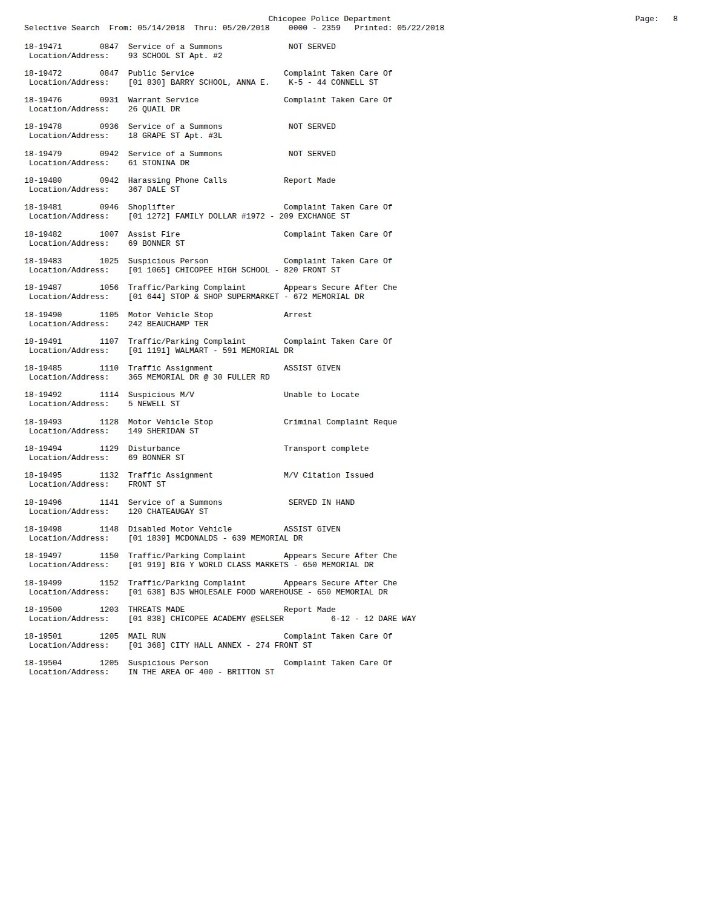Page: 8 Chicopee Police Department
Selective Search From: 05/14/2018 Thru: 05/20/2018 0000 - 2359 Printed: 05/22/2018
18-19471 0847 Service of a Summons NOT SERVED
Location/Address: 93 SCHOOL ST Apt. #2
18-19472 0847 Public Service Complaint Taken Care Of
Location/Address: [01 830] BARRY SCHOOL, ANNA E. K-5 - 44 CONNELL ST
18-19476 0931 Warrant Service Complaint Taken Care Of
Location/Address: 26 QUAIL DR
18-19478 0936 Service of a Summons NOT SERVED
Location/Address: 18 GRAPE ST Apt. #3L
18-19479 0942 Service of a Summons NOT SERVED
Location/Address: 61 STONINA DR
18-19480 0942 Harassing Phone Calls Report Made
Location/Address: 367 DALE ST
18-19481 0946 Shoplifter Complaint Taken Care Of
Location/Address: [01 1272] FAMILY DOLLAR #1972 - 209 EXCHANGE ST
18-19482 1007 Assist Fire Complaint Taken Care Of
Location/Address: 69 BONNER ST
18-19483 1025 Suspicious Person Complaint Taken Care Of
Location/Address: [01 1065] CHICOPEE HIGH SCHOOL - 820 FRONT ST
18-19487 1056 Traffic/Parking Complaint Appears Secure After Che
Location/Address: [01 644] STOP & SHOP SUPERMARKET - 672 MEMORIAL DR
18-19490 1105 Motor Vehicle Stop Arrest
Location/Address: 242 BEAUCHAMP TER
18-19491 1107 Traffic/Parking Complaint Complaint Taken Care Of
Location/Address: [01 1191] WALMART - 591 MEMORIAL DR
18-19485 1110 Traffic Assignment ASSIST GIVEN
Location/Address: 365 MEMORIAL DR @ 30 FULLER RD
18-19492 1114 Suspicious M/V Unable to Locate
Location/Address: 5 NEWELL ST
18-19493 1128 Motor Vehicle Stop Criminal Complaint Reque
Location/Address: 149 SHERIDAN ST
18-19494 1129 Disturbance Transport complete
Location/Address: 69 BONNER ST
18-19495 1132 Traffic Assignment M/V Citation Issued
Location/Address: FRONT ST
18-19496 1141 Service of a Summons SERVED IN HAND
Location/Address: 120 CHATEAUGAY ST
18-19498 1148 Disabled Motor Vehicle ASSIST GIVEN
Location/Address: [01 1839] MCDONALDS - 639 MEMORIAL DR
18-19497 1150 Traffic/Parking Complaint Appears Secure After Che
Location/Address: [01 919] BIG Y WORLD CLASS MARKETS - 650 MEMORIAL DR
18-19499 1152 Traffic/Parking Complaint Appears Secure After Che
Location/Address: [01 638] BJS WHOLESALE FOOD WAREHOUSE - 650 MEMORIAL DR
18-19500 1203 THREATS MADE Report Made
Location/Address: [01 838] CHICOPEE ACADEMY @SELSER 6-12 - 12 DARE WAY
18-19501 1205 MAIL RUN Complaint Taken Care Of
Location/Address: [01 368] CITY HALL ANNEX - 274 FRONT ST
18-19504 1205 Suspicious Person Complaint Taken Care Of
Location/Address: IN THE AREA OF 400 - BRITTON ST